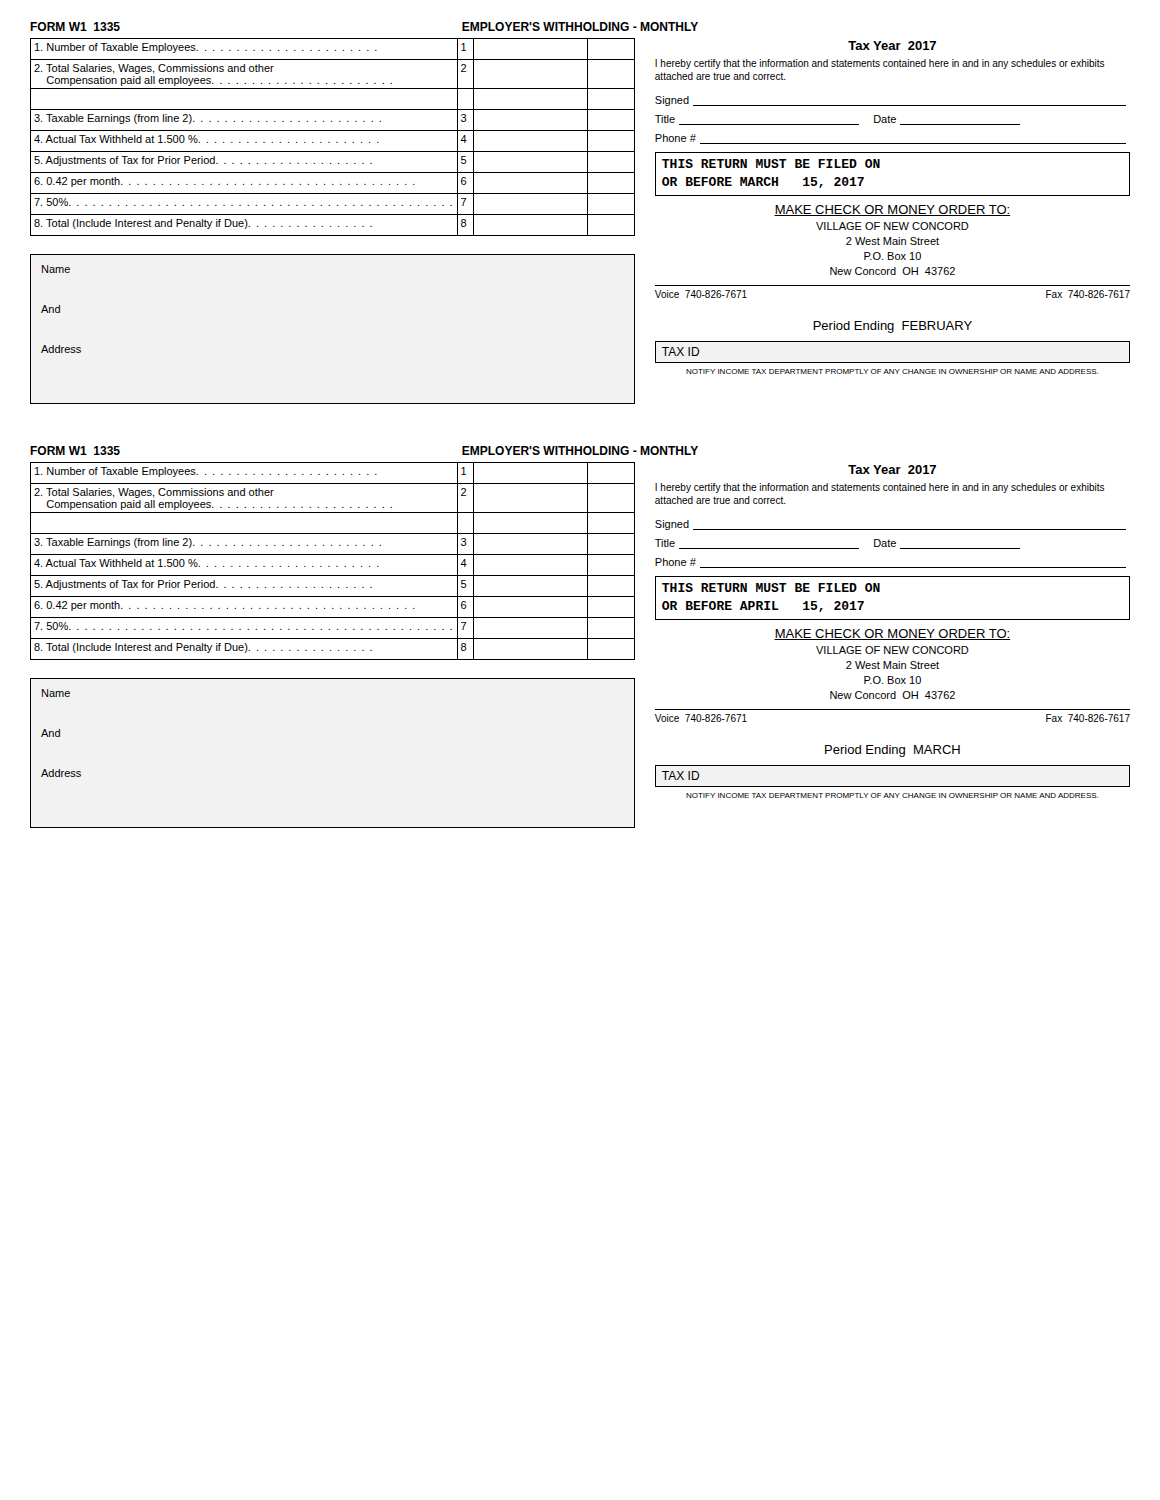FORM W1 1335
EMPLOYER'S WITHHOLDING - MONTHLY
| 1. Number of Taxable Employees . . . . . . . . . . . . . . . . . . . . . . . | 1 | | |
| 2. Total Salaries, Wages, Commissions and other Compensation paid all employees . . . . . . . . . . . . . . . . . . . . . . . | 2 | | |
| 3. Taxable Earnings (from line 2) . . . . . . . . . . . . . . . . . . . . . . . . | 3 | | |
| 4. Actual Tax Withheld at 1.500 % . . . . . . . . . . . . . . . . . . . . . . . | 4 | | |
| 5. Adjustments of Tax for Prior Period . . . . . . . . . . . . . . . . . . . . | 5 | | |
| 6. 0.42 per month . . . . . . . . . . . . . . . . . . . . . . . . . . . . . . . . . . . . . | 6 | | |
| 7. 50% . . . . . . . . . . . . . . . . . . . . . . . . . . . . . . . . . . . . . . . . . . . . . . . . | 7 | | |
| 8. Total (Include Interest and Penalty if Due) . . . . . . . . . . . . . . . . | 8 | | |
Name
And
Address
Tax Year 2017
I hereby certify that the information and statements contained here in and in any schedules or exhibits attached are true and correct.
Signed
Title Date
Phone #
THIS RETURN MUST BE FILED ON
OR BEFORE MARCH 15, 2017
MAKE CHECK OR MONEY ORDER TO:
VILLAGE OF NEW CONCORD
2 West Main Street
P.O. Box 10
New Concord OH 43762
Voice 740-826-7671 Fax 740-826-7617
Period Ending FEBRUARY
TAX ID
NOTIFY INCOME TAX DEPARTMENT PROMPTLY OF ANY CHANGE IN OWNERSHIP OR NAME AND ADDRESS.
FORM W1 1335
EMPLOYER'S WITHHOLDING - MONTHLY
| 1. Number of Taxable Employees . . . . . . . . . . . . . . . . . . . . . . . | 1 | | |
| 2. Total Salaries, Wages, Commissions and other Compensation paid all employees . . . . . . . . . . . . . . . . . . . . . . . | 2 | | |
| 3. Taxable Earnings (from line 2) . . . . . . . . . . . . . . . . . . . . . . . . | 3 | | |
| 4. Actual Tax Withheld at 1.500 % . . . . . . . . . . . . . . . . . . . . . . . | 4 | | |
| 5. Adjustments of Tax for Prior Period . . . . . . . . . . . . . . . . . . . . | 5 | | |
| 6. 0.42 per month . . . . . . . . . . . . . . . . . . . . . . . . . . . . . . . . . . . . . | 6 | | |
| 7. 50% . . . . . . . . . . . . . . . . . . . . . . . . . . . . . . . . . . . . . . . . . . . . . . . . | 7 | | |
| 8. Total (Include Interest and Penalty if Due) . . . . . . . . . . . . . . . . | 8 | | |
Name
And
Address
Tax Year 2017
I hereby certify that the information and statements contained here in and in any schedules or exhibits attached are true and correct.
Signed
Title Date
Phone #
THIS RETURN MUST BE FILED ON
OR BEFORE APRIL 15, 2017
MAKE CHECK OR MONEY ORDER TO:
VILLAGE OF NEW CONCORD
2 West Main Street
P.O. Box 10
New Concord OH 43762
Voice 740-826-7671 Fax 740-826-7617
Period Ending MARCH
TAX ID
NOTIFY INCOME TAX DEPARTMENT PROMPTLY OF ANY CHANGE IN OWNERSHIP OR NAME AND ADDRESS.